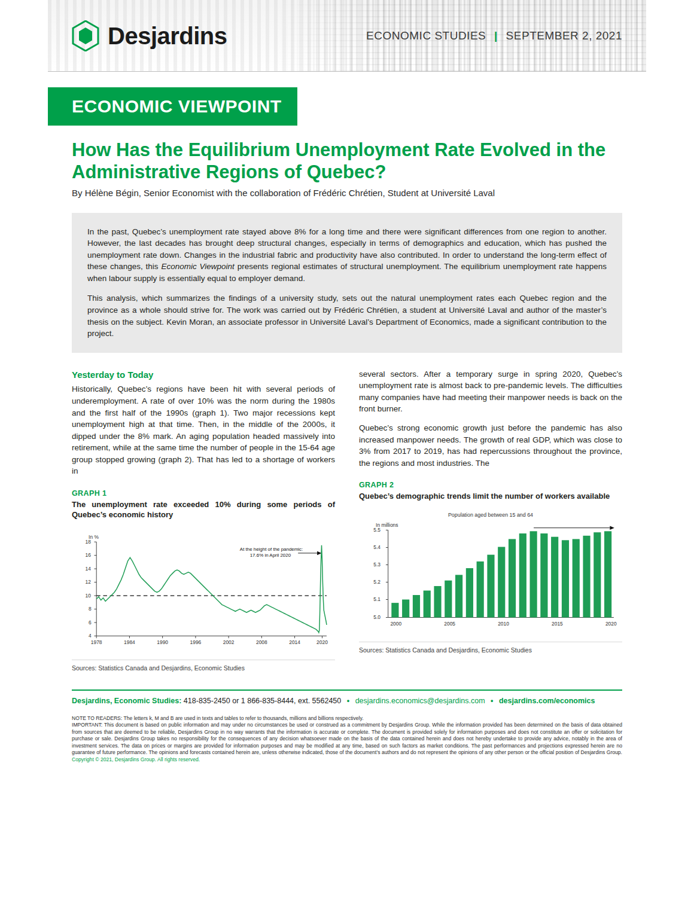Desjardins
ECONOMIC STUDIES | SEPTEMBER 2, 2021
ECONOMIC VIEWPOINT
How Has the Equilibrium Unemployment Rate Evolved in the Administrative Regions of Quebec?
By Hélène Bégin, Senior Economist with the collaboration of Frédéric Chrétien, Student at Université Laval
In the past, Quebec’s unemployment rate stayed above 8% for a long time and there were significant differences from one region to another. However, the last decades has brought deep structural changes, especially in terms of demographics and education, which has pushed the unemployment rate down. Changes in the industrial fabric and productivity have also contributed. In order to understand the long-term effect of these changes, this Economic Viewpoint presents regional estimates of structural unemployment. The equilibrium unemployment rate happens when labour supply is essentially equal to employer demand.
This analysis, which summarizes the findings of a university study, sets out the natural unemployment rates each Quebec region and the province as a whole should strive for. The work was carried out by Frédéric Chrétien, a student at Université Laval and author of the master’s thesis on the subject. Kevin Moran, an associate professor in Université Laval’s Department of Economics, made a significant contribution to the project.
Yesterday to Today
Historically, Quebec’s regions have been hit with several periods of underemployment. A rate of over 10% was the norm during the 1980s and the first half of the 1990s (graph 1). Two major recessions kept unemployment high at that time. Then, in the middle of the 2000s, it dipped under the 8% mark. An aging population headed massively into retirement, while at the same time the number of people in the 15-64 age group stopped growing (graph 2). That has led to a shortage of workers in
GRAPH 1
The unemployment rate exceeded 10% during some periods of Quebec’s economic history
In % 18 16 14 12 10 8 6 4 1978 1984 1990 1996 2002 2008 2014 2020 At the height of the pandemic: 17.6% in April 2020
Sources: Statistics Canada and Desjardins, Economic Studies
several sectors. After a temporary surge in spring 2020, Quebec’s unemployment rate is almost back to pre-pandemic levels. The difficulties many companies have had meeting their manpower needs is back on the front burner.
Quebec’s strong economic growth just before the pandemic has also increased manpower needs. The growth of real GDP, which was close to 3% from 2017 to 2019, has had repercussions throughout the province, the regions and most industries. The
GRAPH 2
Quebec’s demographic trends limit the number of workers available
Population aged between 15 and 64 In millions 5.5 5.4 5.3 5.2 5.1 5.0 2000 2005 2010 2015 2020
Sources: Statistics Canada and Desjardins, Economic Studies
Desjardins, Economic Studies: 418-835-2450 or 1 866-835-8444, ext. 5562450 • desjardins.economics@desjardins.com • desjardins.com/economics
NOTE TO READERS: The letters k, M and B are used in texts and tables to refer to thousands, millions and billions respectively.
IMPORTANT: This document is based on public information and may under no circumstances be used or construed as a commitment by Desjardins Group. While the information provided has been determined on the basis of data obtained from sources that are deemed to be reliable, Desjardins Group in no way warrants that the information is accurate or complete. The document is provided solely for information purposes and does not constitute an offer or solicitation for purchase or sale. Desjardins Group takes no responsibility for the consequences of any decision whatsoever made on the basis of the data contained herein and does not hereby undertake to provide any advice, notably in the area of investment services. The data on prices or margins are provided for information purposes and may be modified at any time, based on such factors as market conditions. The past performances and projections expressed herein are no guarantee of future performance. The opinions and forecasts contained herein are, unless otherwise indicated, those of the document’s authors and do not represent the opinions of any other person or the official position of Desjardins Group. Copyright © 2021, Desjardins Group. All rights reserved.